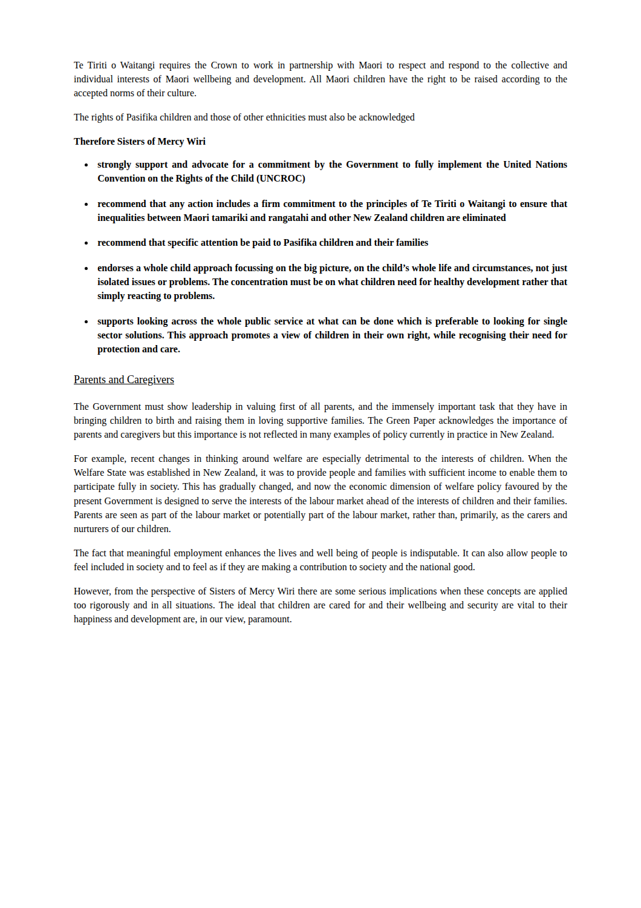Te Tiriti o Waitangi requires the Crown to work in partnership with Maori to respect and respond to the collective and individual interests of Maori wellbeing and development. All Maori children have the right to be raised according to the accepted norms of their culture.
The rights of Pasifika children and those of other ethnicities must also be acknowledged
Therefore Sisters of Mercy Wiri
strongly support and advocate for a commitment by the Government to fully implement the United Nations Convention on the Rights of the Child (UNCROC)
recommend that any action includes a firm commitment to the principles of Te Tiriti o Waitangi to ensure that inequalities between Maori tamariki and rangatahi and other New Zealand children are eliminated
recommend that specific attention be paid to Pasifika children and their families
endorses a whole child approach focussing on the big picture, on the child’s whole life and circumstances, not just isolated issues or problems. The concentration must be on what children need for healthy development rather that simply reacting to problems.
supports looking across the whole public service at what can be done which is preferable to looking for single sector solutions. This approach promotes a view of children in their own right, while recognising their need for protection and care.
Parents and Caregivers
The Government must show leadership in valuing first of all parents, and the immensely important task that they have in bringing children to birth and raising them in loving supportive families. The Green Paper acknowledges the importance of parents and caregivers but this importance is not reflected in many examples of policy currently in practice in New Zealand.
For example, recent changes in thinking around welfare are especially detrimental to the interests of children. When the Welfare State was established in New Zealand, it was to provide people and families with sufficient income to enable them to participate fully in society. This has gradually changed, and now the economic dimension of welfare policy favoured by the present Government is designed to serve the interests of the labour market ahead of the interests of children and their families. Parents are seen as part of the labour market or potentially part of the labour market, rather than, primarily, as the carers and nurturers of our children.
The fact that meaningful employment enhances the lives and well being of people is indisputable. It can also allow people to feel included in society and to feel as if they are making a contribution to society and the national good.
However, from the perspective of Sisters of Mercy Wiri there are some serious implications when these concepts are applied too rigorously and in all situations. The ideal that children are cared for and their wellbeing and security are vital to their happiness and development are, in our view, paramount.